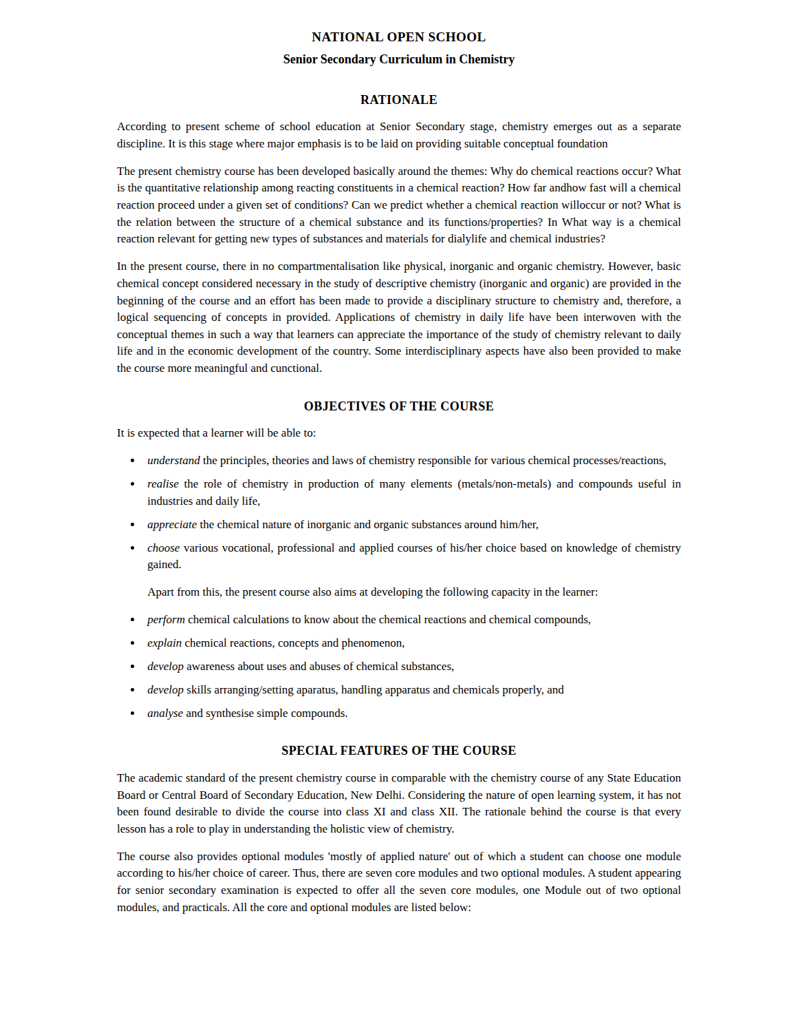NATIONAL OPEN SCHOOL
Senior Secondary Curriculum in Chemistry
RATIONALE
According to present scheme of school education at Senior Secondary stage, chemistry emerges out as a separate discipline. It is this stage where major emphasis is to be laid on providing suitable conceptual foundation
The present chemistry course has been developed basically around the themes: Why do chemical reactions occur? What is the quantitative relationship among reacting constituents in a chemical reaction? How far andhow fast will a chemical reaction proceed under a given set of conditions? Can we predict whether a chemical reaction willoccur or not? What is the relation between the structure of a chemical substance and its functions/properties? In What way is a chemical reaction relevant for getting new types of substances and materials for dialylife and chemical industries?
In the present course, there in no compartmentalisation like physical, inorganic and organic chemistry. However, basic chemical concept considered necessary in the study of descriptive chemistry (inorganic and organic) are provided in the beginning of the course and an effort has been made to provide a disciplinary structure to chemistry and, therefore, a logical sequencing of concepts in provided. Applications of chemistry in daily life have been interwoven with the conceptual themes in such a way that learners can appreciate the importance of the study of chemistry relevant to daily life and in the economic development of the country. Some interdisciplinary aspects have also been provided to make the course more meaningful and cunctional.
OBJECTIVES OF THE COURSE
It is expected that a learner will be able to:
understand the principles, theories and laws of chemistry responsible for various chemical processes/reactions,
realise the role of chemistry in production of many elements (metals/non-metals) and compounds useful in industries and daily life,
appreciate the chemical nature of inorganic and organic substances around him/her,
choose various vocational, professional and applied courses of his/her choice based on knowledge of chemistry gained.
Apart from this, the present course also aims at developing the following capacity in the learner:
perform chemical calculations to know about the chemical reactions and chemical compounds,
explain chemical reactions, concepts and phenomenon,
develop awareness about uses and abuses of chemical substances,
develop skills arranging/setting aparatus, handling apparatus and chemicals properly, and
analyse and synthesise simple compounds.
SPECIAL FEATURES OF THE COURSE
The academic standard of the present chemistry course in comparable with the chemistry course of any State Education Board or Central Board of Secondary Education, New Delhi. Considering the nature of open learning system, it has not been found desirable to divide the course into class XI and class XII. The rationale behind the course is that every lesson has a role to play in understanding the holistic view of chemistry.
The course also provides optional modules 'mostly of applied nature' out of which a student can choose one module according to his/her choice of career. Thus, there are seven core modules and two optional modules. A student appearing for senior secondary examination is expected to offer all the seven core modules, one Module out of two optional modules, and practicals. All the core and optional modules are listed below: